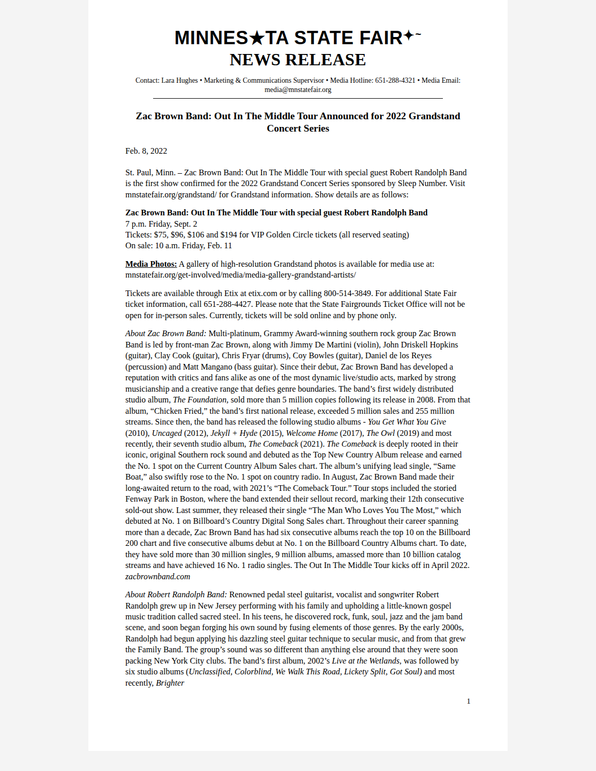MINNES★TA STATE FAIR✦~
NEWS RELEASE
Contact: Lara Hughes • Marketing & Communications Supervisor • Media Hotline: 651-288-4321 • Media Email: media@mnstatefair.org
Zac Brown Band: Out In The Middle Tour Announced for 2022 Grandstand Concert Series
Feb. 8, 2022
St. Paul, Minn. – Zac Brown Band: Out In The Middle Tour with special guest Robert Randolph Band is the first show confirmed for the 2022 Grandstand Concert Series sponsored by Sleep Number. Visit mnstatefair.org/grandstand/ for Grandstand information. Show details are as follows:
Zac Brown Band: Out In The Middle Tour with special guest Robert Randolph Band
7 p.m. Friday, Sept. 2
Tickets: $75, $96, $106 and $194 for VIP Golden Circle tickets (all reserved seating)
On sale: 10 a.m. Friday, Feb. 11
Media Photos: A gallery of high-resolution Grandstand photos is available for media use at: mnstatefair.org/get-involved/media/media-gallery-grandstand-artists/
Tickets are available through Etix at etix.com or by calling 800-514-3849. For additional State Fair ticket information, call 651-288-4427. Please note that the State Fairgrounds Ticket Office will not be open for in-person sales. Currently, tickets will be sold online and by phone only.
About Zac Brown Band: Multi-platinum, Grammy Award-winning southern rock group Zac Brown Band is led by front-man Zac Brown, along with Jimmy De Martini (violin), John Driskell Hopkins (guitar), Clay Cook (guitar), Chris Fryar (drums), Coy Bowles (guitar), Daniel de los Reyes (percussion) and Matt Mangano (bass guitar). Since their debut, Zac Brown Band has developed a reputation with critics and fans alike as one of the most dynamic live/studio acts, marked by strong musicianship and a creative range that defies genre boundaries. The band’s first widely distributed studio album, The Foundation, sold more than 5 million copies following its release in 2008. From that album, “Chicken Fried,” the band’s first national release, exceeded 5 million sales and 255 million streams. Since then, the band has released the following studio albums - You Get What You Give (2010), Uncaged (2012), Jekyll + Hyde (2015), Welcome Home (2017), The Owl (2019) and most recently, their seventh studio album, The Comeback (2021). The Comeback is deeply rooted in their iconic, original Southern rock sound and debuted as the Top New Country Album release and earned the No. 1 spot on the Current Country Album Sales chart. The album’s unifying lead single, “Same Boat,” also swiftly rose to the No. 1 spot on country radio. In August, Zac Brown Band made their long-awaited return to the road, with 2021’s “The Comeback Tour.” Tour stops included the storied Fenway Park in Boston, where the band extended their sellout record, marking their 12th consecutive sold-out show. Last summer, they released their single “The Man Who Loves You The Most,” which debuted at No. 1 on Billboard’s Country Digital Song Sales chart. Throughout their career spanning more than a decade, Zac Brown Band has had six consecutive albums reach the top 10 on the Billboard 200 chart and five consecutive albums debut at No. 1 on the Billboard Country Albums chart. To date, they have sold more than 30 million singles, 9 million albums, amassed more than 10 billion catalog streams and have achieved 16 No. 1 radio singles. The Out In The Middle Tour kicks off in April 2022. zacbrownband.com
About Robert Randolph Band: Renowned pedal steel guitarist, vocalist and songwriter Robert Randolph grew up in New Jersey performing with his family and upholding a little-known gospel music tradition called sacred steel. In his teens, he discovered rock, funk, soul, jazz and the jam band scene, and soon began forging his own sound by fusing elements of those genres. By the early 2000s, Randolph had begun applying his dazzling steel guitar technique to secular music, and from that grew the Family Band. The group’s sound was so different than anything else around that they were soon packing New York City clubs. The band’s first album, 2002’s Live at the Wetlands, was followed by six studio albums (Unclassified, Colorblind, We Walk This Road, Lickety Split, Got Soul) and most recently, Brighter
1